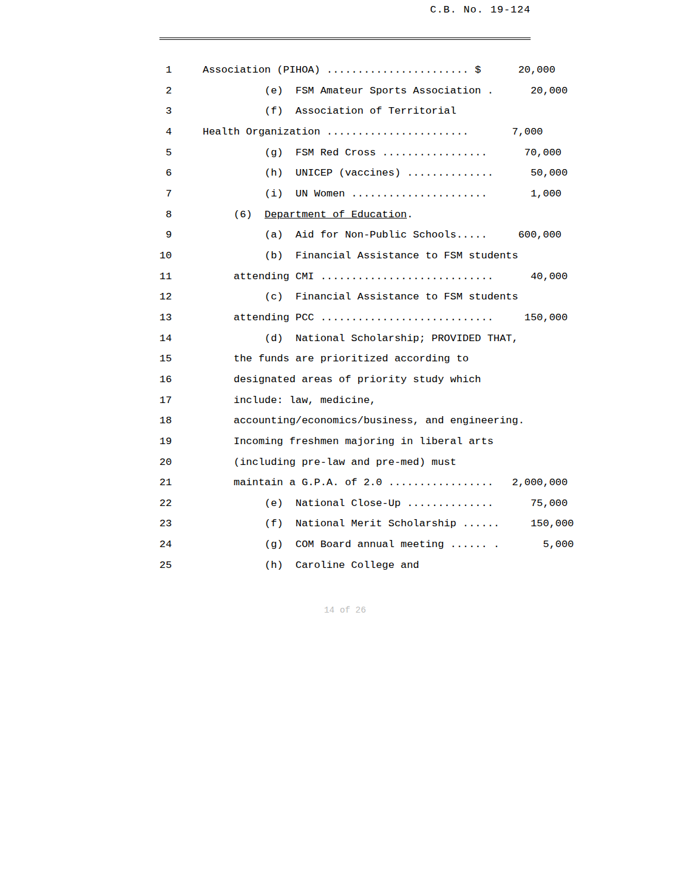C.B. No. 19-124
| 1 | Association (PIHOA) ....................... $ 20,000 |
| 2 | (e) FSM Amateur Sports Association . 20,000 |
| 3 | (f) Association of Territorial |
| 4 | Health Organization ....................... 7,000 |
| 5 | (g) FSM Red Cross ................. 70,000 |
| 6 | (h) UNICEP (vaccines) .............. 50,000 |
| 7 | (i) UN Women ...................... 1,000 |
| 8 | (6) Department of Education . |
| 9 | (a) Aid for Non-Public Schools..... 600,000 |
| 10 | (b) Financial Assistance to FSM students |
| 11 | attending CMI ............................ 40,000 |
| 12 | (c) Financial Assistance to FSM students |
| 13 | attending PCC ............................ 150,000 |
| 14 | (d) National Scholarship; PROVIDED THAT, |
| 15 | the funds are prioritized according to |
| 16 | designated areas of priority study which |
| 17 | include: law, medicine, |
| 18 | accounting/economics/business, and engineering. |
| 19 | Incoming freshmen majoring in liberal arts |
| 20 | (including pre-law and pre-med) must |
| 21 | maintain a G.P.A. of 2.0 ................. 2,000,000 |
| 22 | (e) National Close-Up .............. 75,000 |
| 23 | (f) National Merit Scholarship ...... 150,000 |
| 24 | (g) COM Board annual meeting ...... . 5,000 |
| 25 | (h) Caroline College and |
14 of 26